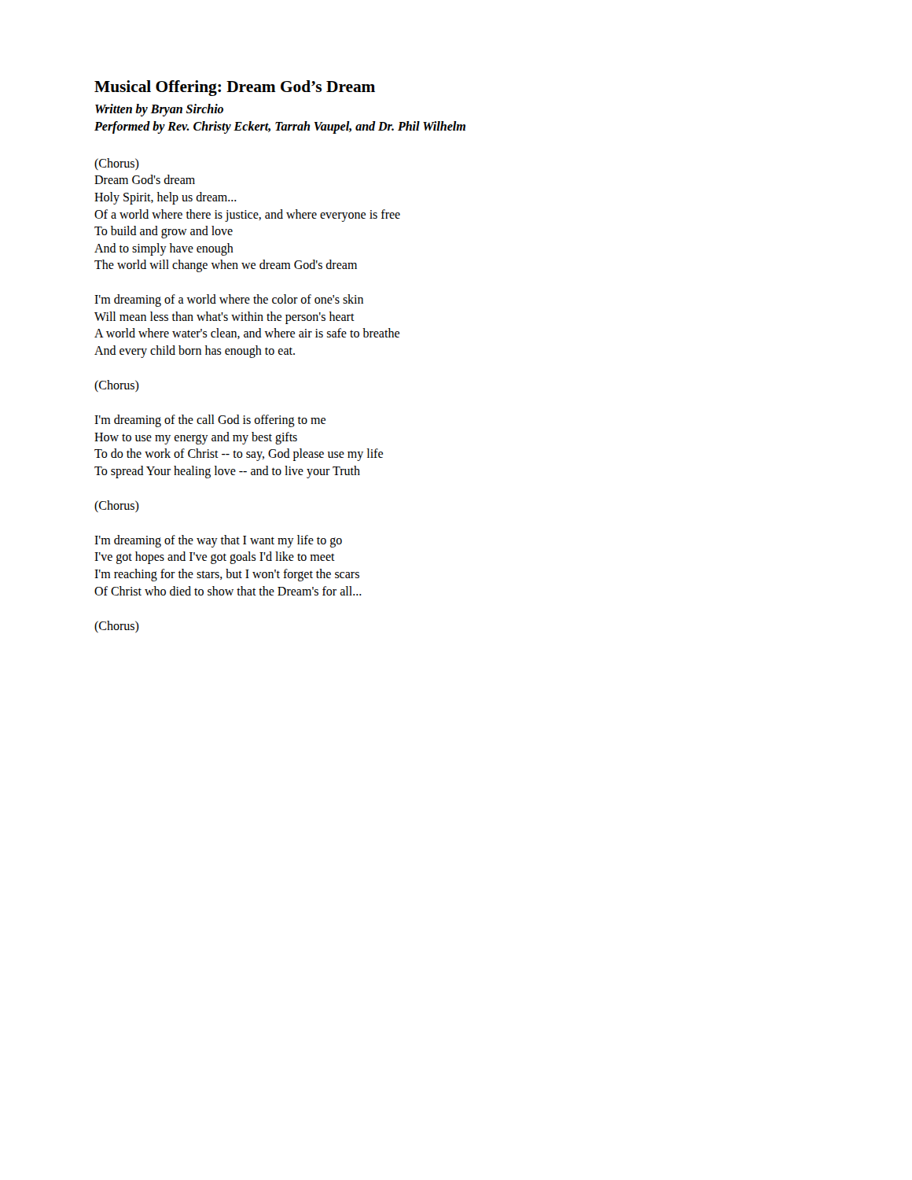Musical Offering: Dream God’s Dream
Written by Bryan Sirchio
Performed by Rev. Christy Eckert, Tarrah Vaupel, and Dr. Phil Wilhelm
(Chorus)
Dream God's dream
Holy Spirit, help us dream...
Of a world where there is justice, and where everyone is free
To build and grow and love
And to simply have enough
The world will change when we dream God's dream
I'm dreaming of a world where the color of one's skin
Will mean less than what's within the person's heart
A world where water's clean, and where air is safe to breathe
And every child born has enough to eat.
(Chorus)
I'm dreaming of the call God is offering to me
How to use my energy and my best gifts
To do the work of Christ -- to say, God please use my life
To spread Your healing love -- and to live your Truth
(Chorus)
I'm dreaming of the way that I want my life to go
I've got hopes and I've got goals I'd like to meet
I'm reaching for the stars, but I won't forget the scars
Of Christ who died to show that the Dream's for all...
(Chorus)